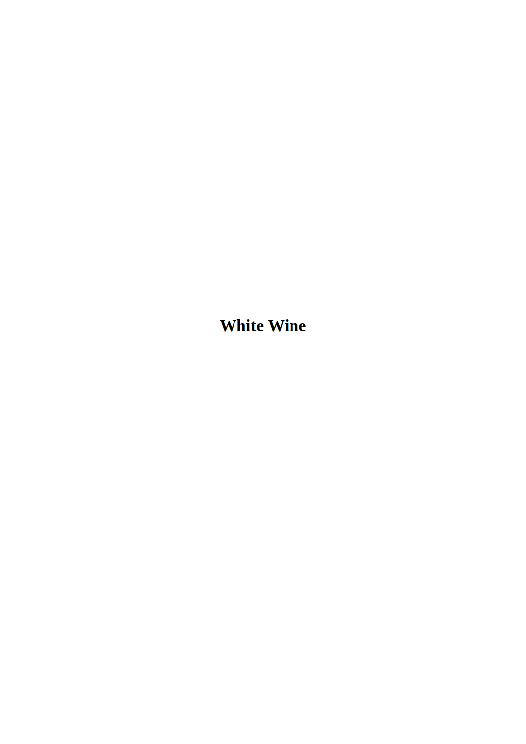White Wine